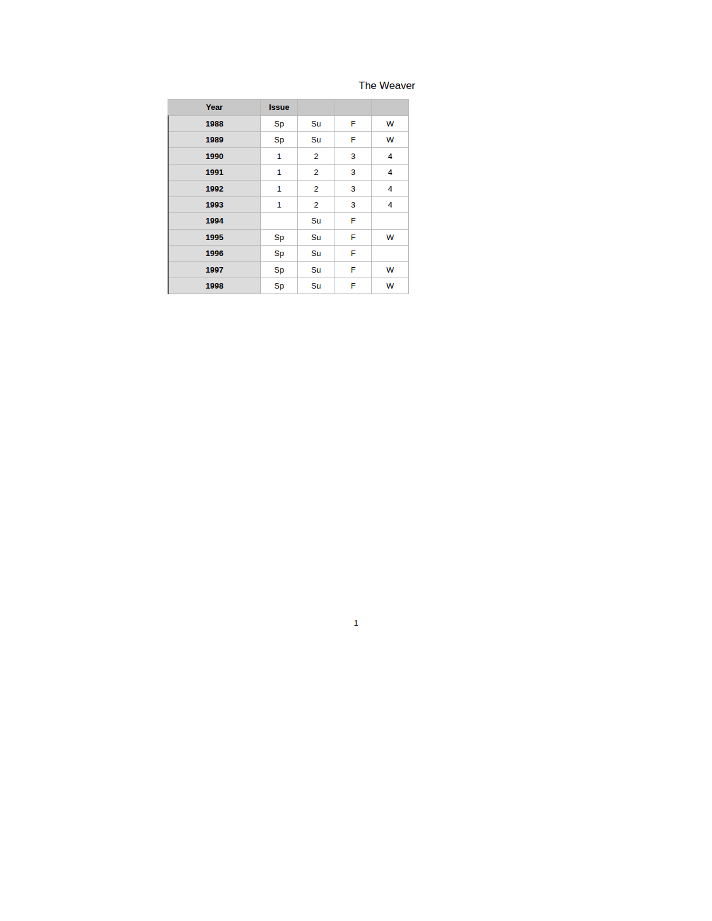The Weaver
| Year | Issue | | | |
| --- | --- | --- | --- | --- |
| 1988 | Sp | Su | F | W |
| 1989 | Sp | Su | F | W |
| 1990 | 1 | 2 | 3 | 4 |
| 1991 | 1 | 2 | 3 | 4 |
| 1992 | 1 | 2 | 3 | 4 |
| 1993 | 1 | 2 | 3 | 4 |
| 1994 | | Su | F | |
| 1995 | Sp | Su | F | W |
| 1996 | Sp | Su | F | |
| 1997 | Sp | Su | F | W |
| 1998 | Sp | Su | F | W |
1